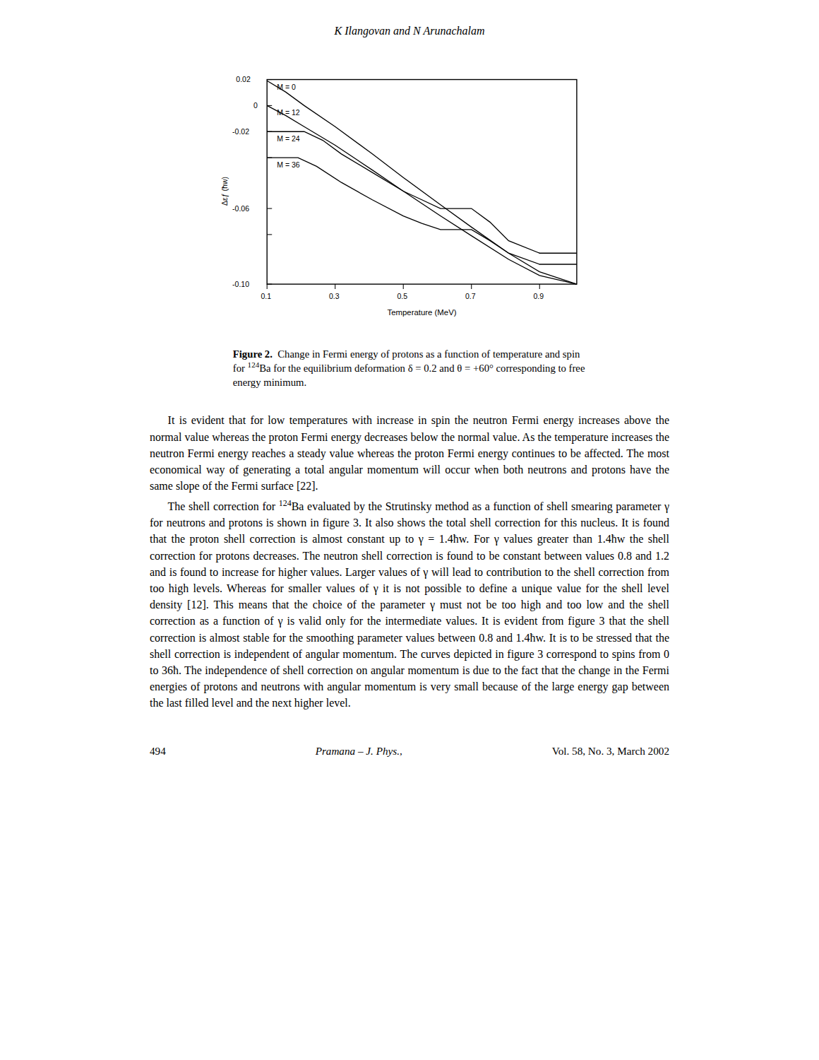K Ilangovan and N Arunachalam
Change in Fermi energy of protons versus temperature for several spins Line plot with x-axis Temperature in MeV from 0.1 to about 1.0 and y-axis Delta epsilon f in units of h-bar omega from 0.02 down to minus 0.10. Four curves labelled M = 0, M = 12, M = 24 and M = 36 all decrease with increasing temperature. 0.02 0 -0.02 -0.06 -0.10 Δεƒ (ħw) 0.1 0.3 0.5 0.7 0.9 Temperature (MeV) M = 0 M = 12 M = 24 M = 36
Figure 2. Change in Fermi energy of protons as a function of temperature and spin for 124Ba for the equilibrium deformation δ = 0.2 and θ = +60° corresponding to free energy minimum.
It is evident that for low temperatures with increase in spin the neutron Fermi energy increases above the normal value whereas the proton Fermi energy decreases below the normal value. As the temperature increases the neutron Fermi energy reaches a steady value whereas the proton Fermi energy continues to be affected. The most economical way of generating a total angular momentum will occur when both neutrons and protons have the same slope of the Fermi surface [22].
The shell correction for 124Ba evaluated by the Strutinsky method as a function of shell smearing parameter γ for neutrons and protons is shown in figure 3. It also shows the total shell correction for this nucleus. It is found that the proton shell correction is almost constant up to γ = 1.4ħw. For γ values greater than 1.4ħw the shell correction for protons decreases. The neutron shell correction is found to be constant between values 0.8 and 1.2 and is found to increase for higher values. Larger values of γ will lead to contribution to the shell correction from too high levels. Whereas for smaller values of γ it is not possible to define a unique value for the shell level density [12]. This means that the choice of the parameter γ must not be too high and too low and the shell correction as a function of γ is valid only for the intermediate values. It is evident from figure 3 that the shell correction is almost stable for the smoothing parameter values between 0.8 and 1.4ħw. It is to be stressed that the shell correction is independent of angular momentum. The curves depicted in figure 3 correspond to spins from 0 to 36ħ. The independence of shell correction on angular momentum is due to the fact that the change in the Fermi energies of protons and neutrons with angular momentum is very small because of the large energy gap between the last filled level and the next higher level.
494 Pramana – J. Phys., Vol. 58, No. 3, March 2002